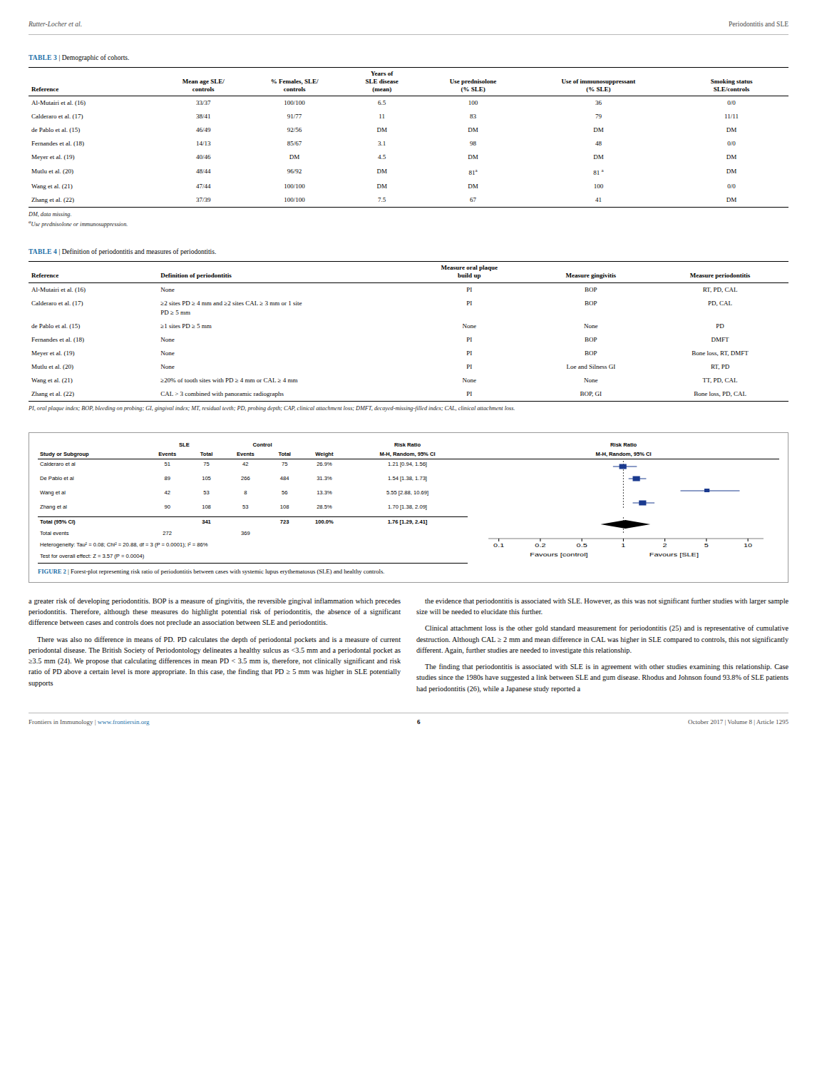Rutter-Locher et al.
Periodontitis and SLE
TABLE 3 | Demographic of cohorts.
| Reference | Mean age SLE/ controls | % Females, SLE/ controls | Years of SLE disease (mean) | Use prednisolone (% SLE) | Use of immunosuppressant (% SLE) | Smoking status SLE/controls |
| --- | --- | --- | --- | --- | --- | --- |
| Al-Mutairi et al. (16) | 33/37 | 100/100 | 6.5 | 100 | 36 | 0/0 |
| Calderaro et al. (17) | 38/41 | 91/77 | 11 | 83 | 79 | 11/11 |
| de Pablo et al. (15) | 46/49 | 92/56 | DM | DM | DM | DM |
| Fernandes et al. (18) | 14/13 | 85/67 | 3.1 | 98 | 48 | 0/0 |
| Meyer et al. (19) | 40/46 | DM | 4.5 | DM | DM | DM |
| Mutlu et al. (20) | 48/44 | 96/92 | DM | 81 a | 81 a | DM |
| Wang et al. (21) | 47/44 | 100/100 | DM | DM | 100 | 0/0 |
| Zhang et al. (22) | 37/39 | 100/100 | 7.5 | 67 | 41 | DM |
DM, data missing.
aUse prednisolone or immunosuppression.
TABLE 4 | Definition of periodontitis and measures of periodontitis.
| Reference | Definition of periodontitis | Measure oral plaque build up | Measure gingivitis | Measure periodontitis |
| --- | --- | --- | --- | --- |
| Al-Mutairi et al. (16) | None | PI | BOP | RT, PD, CAL |
| Calderaro et al. (17) | ≥2 sites PD ≥ 4 mm and ≥2 sites CAL ≥ 3 mm or 1 site PD ≥ 5 mm | PI | BOP | PD, CAL |
| de Pablo et al. (15) | ≥1 sites PD ≥ 5 mm | None | None | PD |
| Fernandes et al. (18) | None | PI | BOP | DMFT |
| Meyer et al. (19) | None | PI | BOP | Bone loss, RT, DMFT |
| Mutlu et al. (20) | None | PI | Loe and Silness GI | RT, PD |
| Wang et al. (21) | ≥20% of tooth sites with PD ≥ 4 mm or CAL ≥ 4 mm | None | None | TT, PD, CAL |
| Zhang et al. (22) | CAL > 3 combined with panoramic radiographs | PI | BOP, GI | Bone loss, PD, CAL |
PI, oral plaque index; BOP, bleeding on probing; GI, gingival index; MT, residual teeth; PD, probing depth; CAP, clinical attachment loss; DMFT, decayed-missing-filled index; CAL, clinical attachment loss.
| | SLE | Control | | Risk Ratio | Risk Ratio |
| Study or Subgroup | Events | Total | Events | Total | Weight | M-H, Random, 95% CI | M-H, Random, 95% CI |
| Calderaro et al | 51 | 75 | 42 | 75 | 26.9% | 1.21 [0.94, 1.56] | |
| De Pablo et al | 89 | 105 | 266 | 484 | 31.3% | 1.54 [1.38, 1.73] |
| Wang et al | 42 | 53 | 8 | 56 | 13.3% | 5.55 [2.88, 10.69] |
| Zhang et al | 90 | 108 | 53 | 108 | 28.5% | 1.70 [1.38, 2.09] |
| Total (95% CI) | | 341 | | 723 | 100.0% | 1.76 [1.29, 2.41] | 0.1 0.2 0.5 1 2 5 10 Favours [control] Favours [SLE] |
| Total events | 272 | | 369 | | | |
| Heterogeneity: Tau² = 0.08; Chi² = 20.88, df = 3 (P = 0.0001); I² = 86% |
| Test for overall effect: Z = 3.57 (P = 0.0004) |
FIGURE 2 | Forest-plot representing risk ratio of periodontitis between cases with systemic lupus erythematosus (SLE) and healthy controls.
a greater risk of developing periodontitis. BOP is a measure of gingivitis, the reversible gingival inflammation which precedes periodontitis. Therefore, although these measures do highlight potential risk of periodontitis, the absence of a significant difference between cases and controls does not preclude an association between SLE and periodontitis.
There was also no difference in means of PD. PD calculates the depth of periodontal pockets and is a measure of current periodontal disease. The British Society of Periodontology delineates a healthy sulcus as <3.5 mm and a periodontal pocket as ≥3.5 mm (24). We propose that calculating differences in mean PD < 3.5 mm is, therefore, not clinically significant and risk ratio of PD above a certain level is more appropriate. In this case, the finding that PD ≥ 5 mm was higher in SLE potentially supports
the evidence that periodontitis is associated with SLE. However, as this was not significant further studies with larger sample size will be needed to elucidate this further.
Clinical attachment loss is the other gold standard measurement for periodontitis (25) and is representative of cumulative destruction. Although CAL ≥ 2 mm and mean difference in CAL was higher in SLE compared to controls, this not significantly different. Again, further studies are needed to investigate this relationship.
The finding that periodontitis is associated with SLE is in agreement with other studies examining this relationship. Case studies since the 1980s have suggested a link between SLE and gum disease. Rhodus and Johnson found 93.8% of SLE patients had periodontitis (26), while a Japanese study reported a
Frontiers in Immunology | www.frontiersin.org
6
October 2017 | Volume 8 | Article 1295